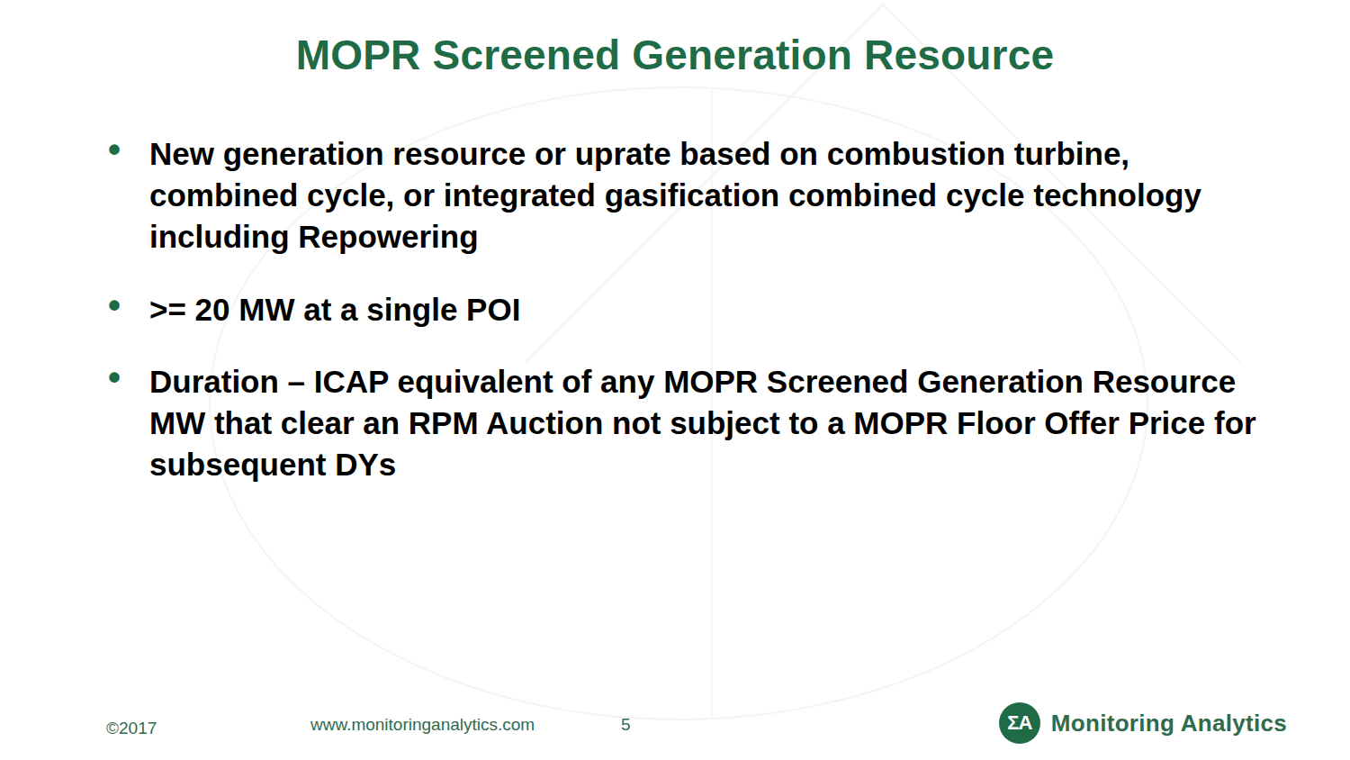MOPR Screened Generation Resource
New generation resource or uprate based on combustion turbine, combined cycle, or integrated gasification combined cycle technology including Repowering
>= 20 MW at a single POI
Duration – ICAP equivalent of any MOPR Screened Generation Resource MW that clear an RPM Auction not subject to a MOPR Floor Offer Price for subsequent DYs
©2017
www.monitoringanalytics.com
5
ΣA
Monitoring Analytics